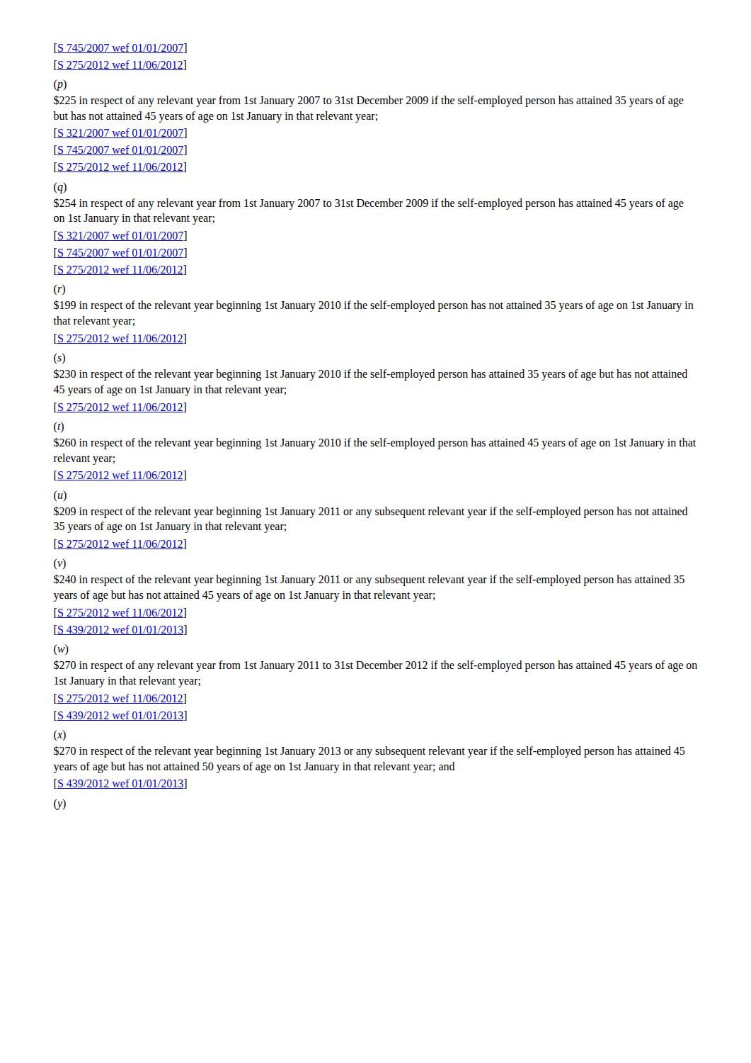[S 745/2007 wef 01/01/2007]
[S 275/2012 wef 11/06/2012]
(p)
$225 in respect of any relevant year from 1st January 2007 to 31st December 2009 if the self-employed person has attained 35 years of age but has not attained 45 years of age on 1st January in that relevant year;
[S 321/2007 wef 01/01/2007]
[S 745/2007 wef 01/01/2007]
[S 275/2012 wef 11/06/2012]
(q)
$254 in respect of any relevant year from 1st January 2007 to 31st December 2009 if the self-employed person has attained 45 years of age on 1st January in that relevant year;
[S 321/2007 wef 01/01/2007]
[S 745/2007 wef 01/01/2007]
[S 275/2012 wef 11/06/2012]
(r)
$199 in respect of the relevant year beginning 1st January 2010 if the self-employed person has not attained 35 years of age on 1st January in that relevant year;
[S 275/2012 wef 11/06/2012]
(s)
$230 in respect of the relevant year beginning 1st January 2010 if the self-employed person has attained 35 years of age but has not attained 45 years of age on 1st January in that relevant year;
[S 275/2012 wef 11/06/2012]
(t)
$260 in respect of the relevant year beginning 1st January 2010 if the self-employed person has attained 45 years of age on 1st January in that relevant year;
[S 275/2012 wef 11/06/2012]
(u)
$209 in respect of the relevant year beginning 1st January 2011 or any subsequent relevant year if the self-employed person has not attained 35 years of age on 1st January in that relevant year;
[S 275/2012 wef 11/06/2012]
(v)
$240 in respect of the relevant year beginning 1st January 2011 or any subsequent relevant year if the self-employed person has attained 35 years of age but has not attained 45 years of age on 1st January in that relevant year;
[S 275/2012 wef 11/06/2012]
[S 439/2012 wef 01/01/2013]
(w)
$270 in respect of any relevant year from 1st January 2011 to 31st December 2012 if the self-employed person has attained 45 years of age on 1st January in that relevant year;
[S 275/2012 wef 11/06/2012]
[S 439/2012 wef 01/01/2013]
(x)
$270 in respect of the relevant year beginning 1st January 2013 or any subsequent relevant year if the self-employed person has attained 45 years of age but has not attained 50 years of age on 1st January in that relevant year; and
[S 439/2012 wef 01/01/2013]
(y)